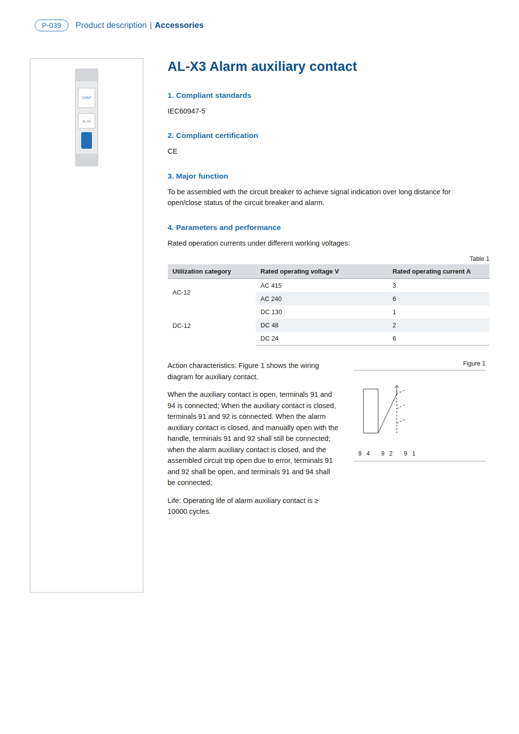P-039 Product description|Accessories
AL-X3 Alarm auxiliary contact
1. Compliant standards
IEC60947-5
2. Compliant certification
CE
3. Major function
To be assembled with the circuit breaker to achieve signal indication over long distance for open/close status of the circuit breaker and alarm.
4. Parameters and performance
Rated operation currents under different working voltages:
Table 1
| Utilization category | Rated operating voltage V | Rated operating current A |
| --- | --- | --- |
| AC-12 | AC 415 | 3 |
| AC 240 | 6 |
| DC-12 | DC 130 | 1 |
| DC 48 | 2 |
| DC 24 | 6 |
Action characteristics: Figure 1 shows the wiring diagram for auxiliary contact.
When the auxiliary contact is open, terminals 91 and 94 is connected; When the auxiliary contact is closed, terminals 91 and 92 is connected. When the alarm auxiliary contact is closed, and manually open with the handle, terminals 91 and 92 shall still be connected; when the alarm auxiliary contact is closed, and the assembled circuit trip open due to error, terminals 91 and 92 shall be open, and terminals 91 and 94 shall be connected;
Life: Operating life of alarm auxiliary contact is ≥ 10000 cycles.
Figure 1
94 92 91